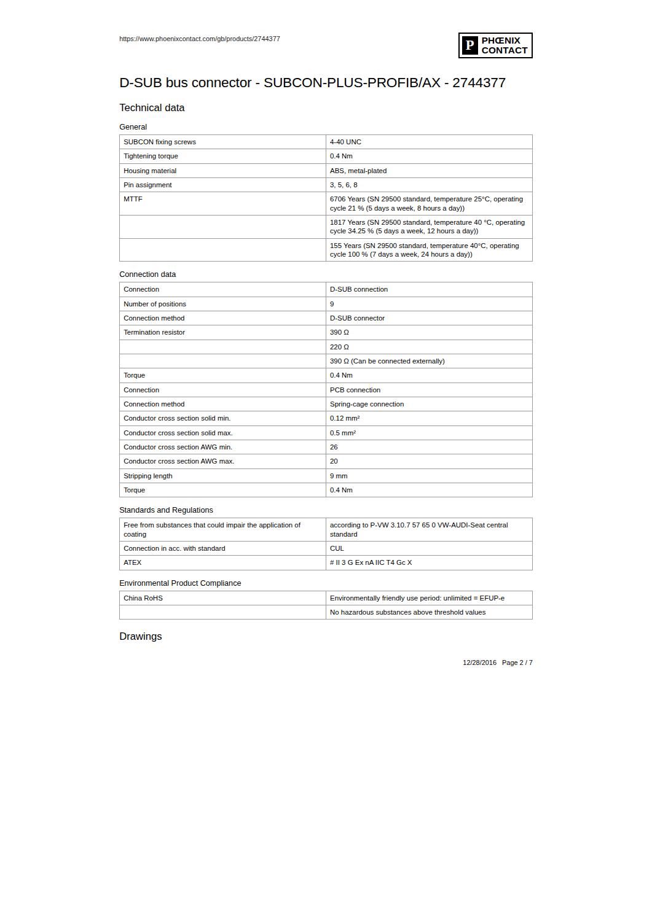https://www.phoenixcontact.com/gb/products/2744377
P
PHŒNIX
CONTACT
D-SUB bus connector - SUBCON-PLUS-PROFIB/AX - 2744377
Technical data
General
| SUBCON fixing screws | 4-40 UNC |
| Tightening torque | 0.4 Nm |
| Housing material | ABS, metal-plated |
| Pin assignment | 3, 5, 6, 8 |
| MTTF | 6706 Years (SN 29500 standard, temperature 25°C, operating cycle 21 % (5 days a week, 8 hours a day)) |
| | 1817 Years (SN 29500 standard, temperature 40 °C, operating cycle 34.25 % (5 days a week, 12 hours a day)) |
| | 155 Years (SN 29500 standard, temperature 40°C, operating cycle 100 % (7 days a week, 24 hours a day)) |
Connection data
| Connection | D-SUB connection |
| Number of positions | 9 |
| Connection method | D-SUB connector |
| Termination resistor | 390 Ω |
| | 220 Ω |
| | 390 Ω (Can be connected externally) |
| Torque | 0.4 Nm |
| Connection | PCB connection |
| Connection method | Spring-cage connection |
| Conductor cross section solid min. | 0.12 mm² |
| Conductor cross section solid max. | 0.5 mm² |
| Conductor cross section AWG min. | 26 |
| Conductor cross section AWG max. | 20 |
| Stripping length | 9 mm |
| Torque | 0.4 Nm |
Standards and Regulations
| Free from substances that could impair the application of coating | according to P-VW 3.10.7 57 65 0 VW-AUDI-Seat central standard |
| Connection in acc. with standard | CUL |
| ATEX | # II 3 G Ex nA IIC T4 Gc X |
Environmental Product Compliance
| China RoHS | Environmentally friendly use period: unlimited = EFUP-e |
| | No hazardous substances above threshold values |
Drawings
12/28/2016 Page 2 / 7